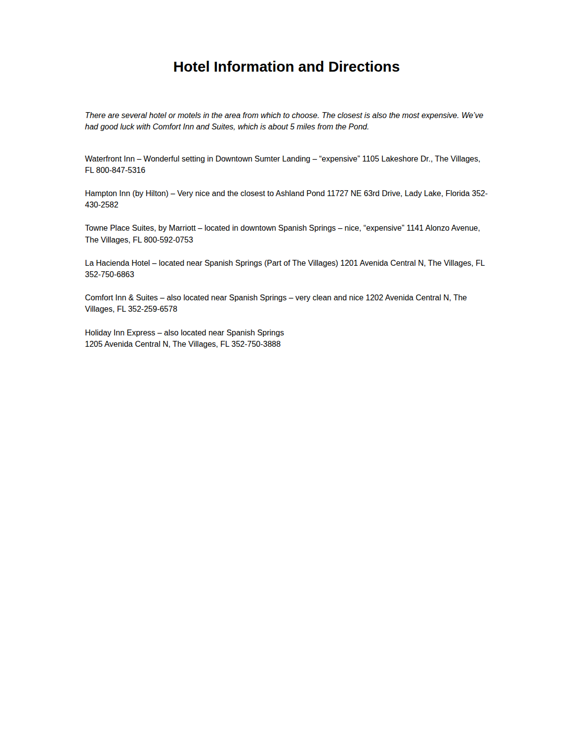Hotel Information and Directions
There are several hotel or motels in the area from which to choose. The closest is also the most expensive. We’ve had good luck with Comfort Inn and Suites, which is about 5 miles from the Pond.
Waterfront Inn – Wonderful setting in Downtown Sumter Landing – “expensive” 1105 Lakeshore Dr., The Villages, FL 800-847-5316
Hampton Inn (by Hilton) – Very nice and the closest to Ashland Pond 11727 NE 63rd Drive, Lady Lake, Florida 352-430-2582
Towne Place Suites, by Marriott – located in downtown Spanish Springs – nice, “expensive” 1141 Alonzo Avenue, The Villages, FL 800-592-0753
La Hacienda Hotel – located near Spanish Springs (Part of The Villages) 1201 Avenida Central N, The Villages, FL 352-750-6863
Comfort Inn & Suites – also located near Spanish Springs – very clean and nice 1202 Avenida Central N, The Villages, FL 352-259-6578
Holiday Inn Express – also located near Spanish Springs
1205 Avenida Central N, The Villages, FL 352-750-3888